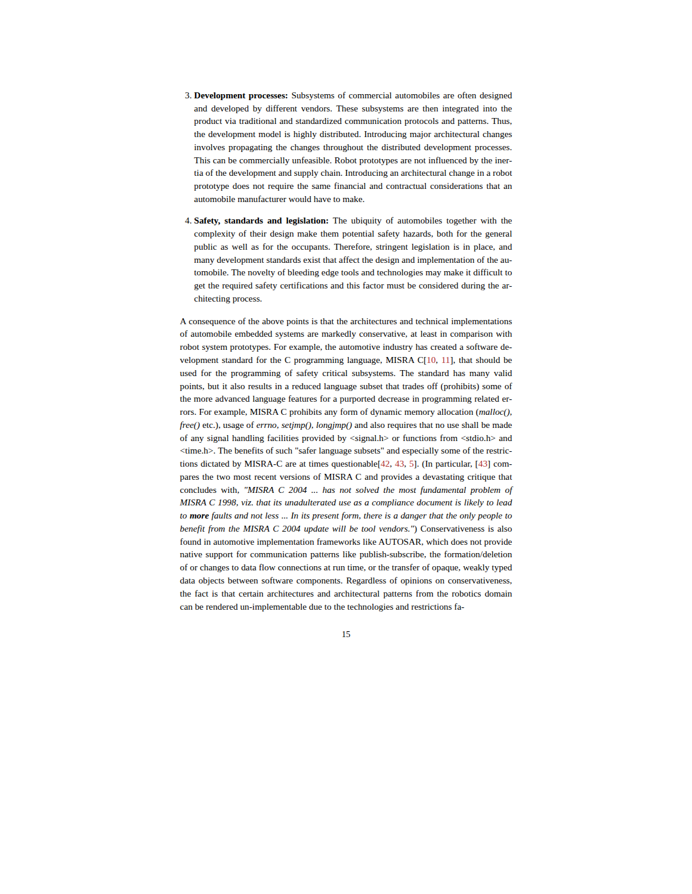3. Development processes: Subsystems of commercial automobiles are often designed and developed by different vendors. These subsystems are then integrated into the product via traditional and standardized communication protocols and patterns. Thus, the development model is highly distributed. Introducing major architectural changes involves propagating the changes throughout the distributed development processes. This can be commercially unfeasible. Robot prototypes are not influenced by the inertia of the development and supply chain. Introducing an architectural change in a robot prototype does not require the same financial and contractual considerations that an automobile manufacturer would have to make.
4. Safety, standards and legislation: The ubiquity of automobiles together with the complexity of their design make them potential safety hazards, both for the general public as well as for the occupants. Therefore, stringent legislation is in place, and many development standards exist that affect the design and implementation of the automobile. The novelty of bleeding edge tools and technologies may make it difficult to get the required safety certifications and this factor must be considered during the architecting process.
A consequence of the above points is that the architectures and technical implementations of automobile embedded systems are markedly conservative, at least in comparison with robot system prototypes. For example, the automotive industry has created a software development standard for the C programming language, MISRA C[10, 11], that should be used for the programming of safety critical subsystems. The standard has many valid points, but it also results in a reduced language subset that trades off (prohibits) some of the more advanced language features for a purported decrease in programming related errors. For example, MISRA C prohibits any form of dynamic memory allocation (malloc(), free() etc.), usage of errno, setjmp(), longjmp() and also requires that no use shall be made of any signal handling facilities provided by <signal.h> or functions from <stdio.h> and <time.h>. The benefits of such "safer language subsets" and especially some of the restrictions dictated by MISRA-C are at times questionable[42, 43, 5]. (In particular, [43] compares the two most recent versions of MISRA C and provides a devastating critique that concludes with, "MISRA C 2004 ... has not solved the most fundamental problem of MISRA C 1998, viz. that its unadulterated use as a compliance document is likely to lead to more faults and not less ... In its present form, there is a danger that the only people to benefit from the MISRA C 2004 update will be tool vendors.") Conservativeness is also found in automotive implementation frameworks like AUTOSAR, which does not provide native support for communication patterns like publish-subscribe, the formation/deletion of or changes to data flow connections at run time, or the transfer of opaque, weakly typed data objects between software components. Regardless of opinions on conservativeness, the fact is that certain architectures and architectural patterns from the robotics domain can be rendered un-implementable due to the technologies and restrictions fa-
15